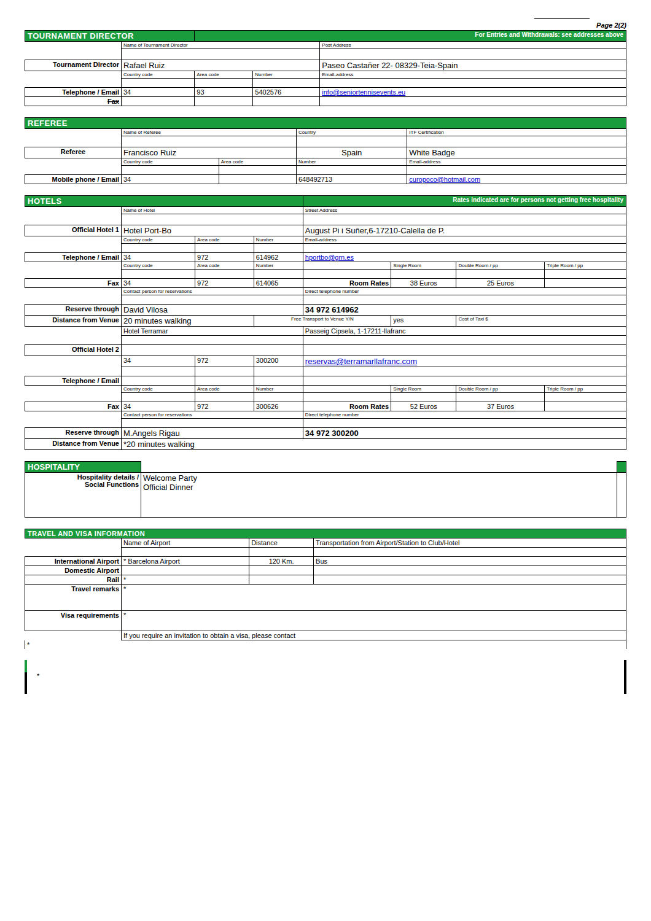Page 2(2)
| TOURNAMENT DIRECTOR | For Entries and Withdrawals: see addresses above |
| | Name of Tournament Director | Post Address |
| Tournament Director | Rafael Ruiz | Paseo Castañer 22- 08329-Teia-Spain |
| | Country code | Area code | Number | Email-address |
| Telephone / Email | 34 | 93 | 5402576 | info@seniortennisevents.eu |
| Fax | | | | |
| REFEREE |
| | Name of Referee | Country | ITF Certification |
| Referee | Francisco Ruiz | Spain | White Badge |
| | Country code | Area code | Number | Email-address |
| Mobile phone / Email | 34 | | 648492713 | curopoco@hotmail.com |
| HOTELS | Rates indicated are for persons not getting free hospitality |
| | Name of Hotel | Street Address |
| Official Hotel 1 | Hotel Port-Bo | August Pi i Suñer,6-17210-Calella de P. |
| | Country code | Area code | Number | Email-address |
| Telephone / Email | 34 | 972 | 614962 | hportbo@grn.es |
| | Country code | Area code | Number | | Single Room | Double Room / pp | Triple Room / pp |
| Fax | 34 | 972 | 614065 | Room Rates | 38 Euros | 25 Euros | |
| | Contact person for reservations | Direct telephone number |
| Reserve through | David Vilosa | 34 972 614962 |
| Distance from Venue | 20 minutes walking | Free Transport to Venue Y/N | yes | Cost of Taxi $ |
| | Hotel Terramar | Passeig Cipsela, 1-17211-llafranc |
| Official Hotel 2 | | |
| | 34 | 972 | 300200 | reservas@terramarllafranc.com |
| Telephone / Email | | | | |
| | Country code | Area code | Number | | Single Room | Double Room / pp | Triple Room / pp |
| Fax | 34 | 972 | 300626 | Room Rates | 52 Euros | 37 Euros | |
| | Contact person for reservations | Direct telephone number |
| Reserve through | M.Angels Rigau | 34 972 300200 |
| Distance from Venue | *20 minutes walking |
| HOSPITALITY | | |
| Hospitality details / Social Functions | Welcome Party Official Dinner | |
| TRAVEL AND VISA INFORMATION |
| | Name of Airport | Distance | Transportation from Airport/Station to Club/Hotel |
| International Airport | * Barcelona Airport | 120 Km. | Bus |
| Domestic Airport | | | |
| Rail | * | | |
| Travel remarks | * |
| Visa requirements | * |
| | If you require an invitation to obtain a visa, please contact |
| * |
*